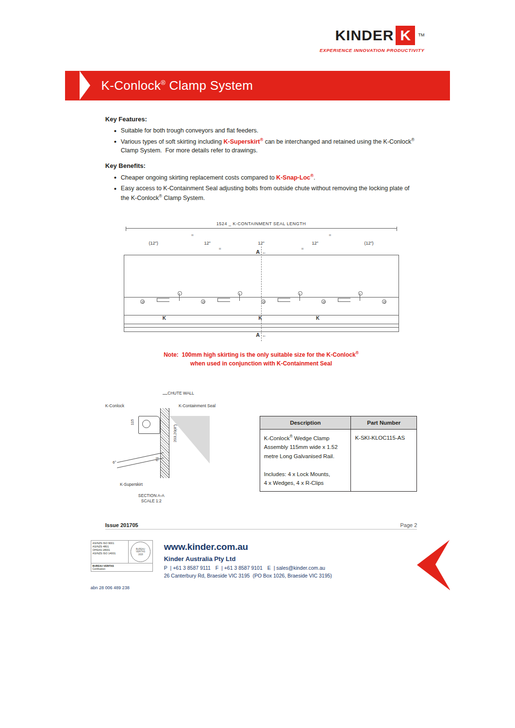KINDER K TM
EXPERIENCE INNOVATION PRODUCTIVITY
K-Conlock® Clamp System
Key Features:
Suitable for both trough conveyors and flat feeders.
Various types of soft skirting including K-Superskirt® can be interchanged and retained using the K-Conlock® Clamp System. For more details refer to drawings.
Key Benefits:
Cheaper ongoing skirting replacement costs compared to K-Snap-Loc®.
Easy access to K-Containment Seal adjusting bolts from outside chute without removing the locking plate of the K-Conlock® Clamp System.
1524 _ K-CONTAINMENT SEAL LENGTH
==
(12") 12"12"12"(12")
==
A ←
A ←
K
K
K
Note: 100mm high skirting is the only suitable size for the K-Conlock®
when used in conjunction with K-Containment Seal
CHUTE WALL
K-Conlock
K-Containment Seal
115
203,20(8")
61
6°
K-Superskirt
SECTION A-A
SCALE 1:2
| Description | Part Number |
| --- | --- |
| K-Conlock ® Wedge Clamp Assembly 115mm wide x 1.52 metre Long Galvanised Rail. Includes: 4 x Lock Mounts, 4 x Wedges, 4 x R-Clips | K-SKI-KLOC115-AS |
Issue 201705 Page 2
AS/NZS ISO 9001
AS/NZS 4801
OHSAS 18001
AS/NZS ISO 14001
BUREAU
VERITAS
1828
BUREAU VERITAS Certification
www.kinder.com.au
Kinder Australia Pty Ltd
P | +61 3 8587 9111 F | +61 3 8587 9101 E | sales@kinder.com.au
26 Canterbury Rd, Braeside VIC 3195 (PO Box 1026, Braeside VIC 3195)
abn 28 006 489 238